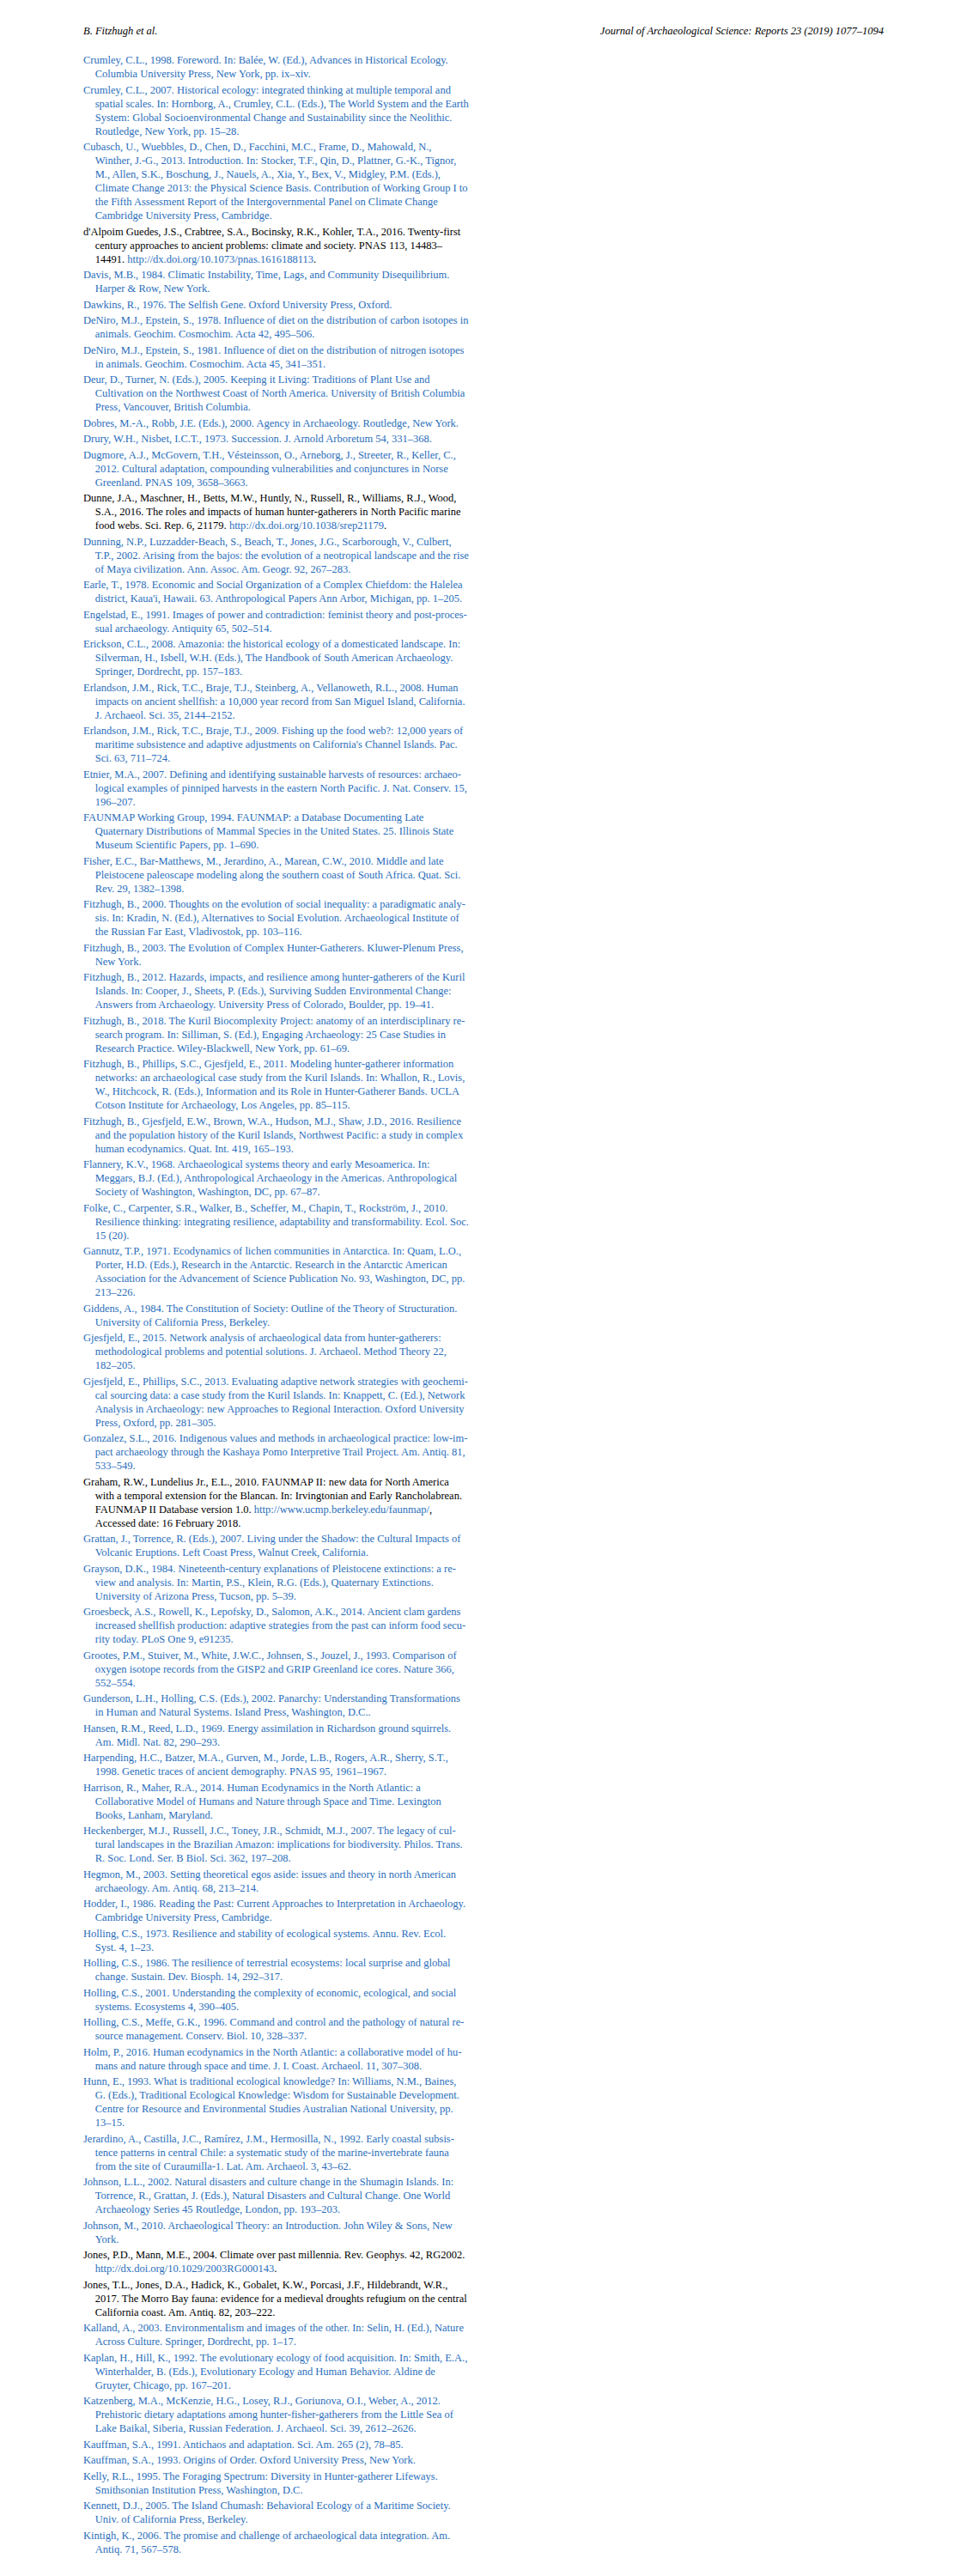B. Fitzhugh et al.
Journal of Archaeological Science: Reports 23 (2019) 1077–1094
Crumley, C.L., 1998. Foreword. In: Balée, W. (Ed.), Advances in Historical Ecology. Columbia University Press, New York, pp. ix–xiv.
Crumley, C.L., 2007. Historical ecology: integrated thinking at multiple temporal and spatial scales. In: Hornborg, A., Crumley, C.L. (Eds.), The World System and the Earth System: Global Socioenvironmental Change and Sustainability since the Neolithic. Routledge, New York, pp. 15–28.
Cubasch, U., Wuebbles, D., Chen, D., Facchini, M.C., Frame, D., Mahowald, N., Winther, J.-G., 2013. Introduction. In: Stocker, T.F., Qin, D., Plattner, G.-K., Tignor, M., Allen, S.K., Boschung, J., Nauels, A., Xia, Y., Bex, V., Midgley, P.M. (Eds.), Climate Change 2013: the Physical Science Basis. Contribution of Working Group I to the Fifth Assessment Report of the Intergovernmental Panel on Climate Change Cambridge University Press, Cambridge.
d'Alpoim Guedes, J.S., Crabtree, S.A., Bocinsky, R.K., Kohler, T.A., 2016. Twenty-first century approaches to ancient problems: climate and society. PNAS 113, 14483–14491. http://dx.doi.org/10.1073/pnas.1616188113.
Davis, M.B., 1984. Climatic Instability, Time, Lags, and Community Disequilibrium. Harper & Row, New York.
Dawkins, R., 1976. The Selfish Gene. Oxford University Press, Oxford.
DeNiro, M.J., Epstein, S., 1978. Influence of diet on the distribution of carbon isotopes in animals. Geochim. Cosmochim. Acta 42, 495–506.
DeNiro, M.J., Epstein, S., 1981. Influence of diet on the distribution of nitrogen isotopes in animals. Geochim. Cosmochim. Acta 45, 341–351.
Deur, D., Turner, N. (Eds.), 2005. Keeping it Living: Traditions of Plant Use and Cultivation on the Northwest Coast of North America. University of British Columbia Press, Vancouver, British Columbia.
Dobres, M.-A., Robb, J.E. (Eds.), 2000. Agency in Archaeology. Routledge, New York.
Drury, W.H., Nisbet, I.C.T., 1973. Succession. J. Arnold Arboretum 54, 331–368.
Dugmore, A.J., McGovern, T.H., Vésteinsson, O., Arneborg, J., Streeter, R., Keller, C., 2012. Cultural adaptation, compounding vulnerabilities and conjunctures in Norse Greenland. PNAS 109, 3658–3663.
Dunne, J.A., Maschner, H., Betts, M.W., Huntly, N., Russell, R., Williams, R.J., Wood, S.A., 2016. The roles and impacts of human hunter-gatherers in North Pacific marine food webs. Sci. Rep. 6, 21179. http://dx.doi.org/10.1038/srep21179.
Dunning, N.P., Luzzadder-Beach, S., Beach, T., Jones, J.G., Scarborough, V., Culbert, T.P., 2002. Arising from the bajos: the evolution of a neotropical landscape and the rise of Maya civilization. Ann. Assoc. Am. Geogr. 92, 267–283.
Earle, T., 1978. Economic and Social Organization of a Complex Chiefdom: the Halelea district, Kaua'i, Hawaii. 63. Anthropological Papers Ann Arbor, Michigan, pp. 1–205.
Engelstad, E., 1991. Images of power and contradiction: feminist theory and post-processual archaeology. Antiquity 65, 502–514.
Erickson, C.L., 2008. Amazonia: the historical ecology of a domesticated landscape. In: Silverman, H., Isbell, W.H. (Eds.), The Handbook of South American Archaeology. Springer, Dordrecht, pp. 157–183.
Erlandson, J.M., Rick, T.C., Braje, T.J., Steinberg, A., Vellanoweth, R.L., 2008. Human impacts on ancient shellfish: a 10,000 year record from San Miguel Island, California. J. Archaeol. Sci. 35, 2144–2152.
Erlandson, J.M., Rick, T.C., Braje, T.J., 2009. Fishing up the food web?: 12,000 years of maritime subsistence and adaptive adjustments on California's Channel Islands. Pac. Sci. 63, 711–724.
Etnier, M.A., 2007. Defining and identifying sustainable harvests of resources: archaeological examples of pinniped harvests in the eastern North Pacific. J. Nat. Conserv. 15, 196–207.
FAUNMAP Working Group, 1994. FAUNMAP: a Database Documenting Late Quaternary Distributions of Mammal Species in the United States. 25. Illinois State Museum Scientific Papers, pp. 1–690.
Fisher, E.C., Bar-Matthews, M., Jerardino, A., Marean, C.W., 2010. Middle and late Pleistocene paleoscape modeling along the southern coast of South Africa. Quat. Sci. Rev. 29, 1382–1398.
Fitzhugh, B., 2000. Thoughts on the evolution of social inequality: a paradigmatic analysis. In: Kradin, N. (Ed.), Alternatives to Social Evolution. Archaeological Institute of the Russian Far East, Vladivostok, pp. 103–116.
Fitzhugh, B., 2003. The Evolution of Complex Hunter-Gatherers. Kluwer-Plenum Press, New York.
Fitzhugh, B., 2012. Hazards, impacts, and resilience among hunter-gatherers of the Kuril Islands. In: Cooper, J., Sheets, P. (Eds.), Surviving Sudden Environmental Change: Answers from Archaeology. University Press of Colorado, Boulder, pp. 19–41.
Fitzhugh, B., 2018. The Kuril Biocomplexity Project: anatomy of an interdisciplinary research program. In: Silliman, S. (Ed.), Engaging Archaeology: 25 Case Studies in Research Practice. Wiley-Blackwell, New York, pp. 61–69.
Fitzhugh, B., Phillips, S.C., Gjesfjeld, E., 2011. Modeling hunter-gatherer information networks: an archaeological case study from the Kuril Islands. In: Whallon, R., Lovis, W., Hitchcock, R. (Eds.), Information and its Role in Hunter-Gatherer Bands. UCLA Cotson Institute for Archaeology, Los Angeles, pp. 85–115.
Fitzhugh, B., Gjesfjeld, E.W., Brown, W.A., Hudson, M.J., Shaw, J.D., 2016. Resilience and the population history of the Kuril Islands, Northwest Pacific: a study in complex human ecodynamics. Quat. Int. 419, 165–193.
Flannery, K.V., 1968. Archaeological systems theory and early Mesoamerica. In: Meggars, B.J. (Ed.), Anthropological Archaeology in the Americas. Anthropological Society of Washington, Washington, DC, pp. 67–87.
Folke, C., Carpenter, S.R., Walker, B., Scheffer, M., Chapin, T., Rockström, J., 2010. Resilience thinking: integrating resilience, adaptability and transformability. Ecol. Soc. 15 (20).
Gannutz, T.P., 1971. Ecodynamics of lichen communities in Antarctica. In: Quam, L.O., Porter, H.D. (Eds.), Research in the Antarctic. Research in the Antarctic American Association for the Advancement of Science Publication No. 93, Washington, DC, pp. 213–226.
Giddens, A., 1984. The Constitution of Society: Outline of the Theory of Structuration. University of California Press, Berkeley.
Gjesfjeld, E., 2015. Network analysis of archaeological data from hunter-gatherers: methodological problems and potential solutions. J. Archaeol. Method Theory 22, 182–205.
Gjesfjeld, E., Phillips, S.C., 2013. Evaluating adaptive network strategies with geochemical sourcing data: a case study from the Kuril Islands. In: Knappett, C. (Ed.), Network Analysis in Archaeology: new Approaches to Regional Interaction. Oxford University Press, Oxford, pp. 281–305.
Gonzalez, S.L., 2016. Indigenous values and methods in archaeological practice: low-impact archaeology through the Kashaya Pomo Interpretive Trail Project. Am. Antiq. 81, 533–549.
Graham, R.W., Lundelius Jr., E.L., 2010. FAUNMAP II: new data for North America with a temporal extension for the Blancan. In: Irvingtonian and Early Rancholabrean. FAUNMAP II Database version 1.0. http://www.ucmp.berkeley.edu/faunmap/, Accessed date: 16 February 2018.
Grattan, J., Torrence, R. (Eds.), 2007. Living under the Shadow: the Cultural Impacts of Volcanic Eruptions. Left Coast Press, Walnut Creek, California.
Grayson, D.K., 1984. Nineteenth-century explanations of Pleistocene extinctions: a review and analysis. In: Martin, P.S., Klein, R.G. (Eds.), Quaternary Extinctions. University of Arizona Press, Tucson, pp. 5–39.
Groesbeck, A.S., Rowell, K., Lepofsky, D., Salomon, A.K., 2014. Ancient clam gardens increased shellfish production: adaptive strategies from the past can inform food security today. PLoS One 9, e91235.
Grootes, P.M., Stuiver, M., White, J.W.C., Johnsen, S., Jouzel, J., 1993. Comparison of oxygen isotope records from the GISP2 and GRIP Greenland ice cores. Nature 366, 552–554.
Gunderson, L.H., Holling, C.S. (Eds.), 2002. Panarchy: Understanding Transformations in Human and Natural Systems. Island Press, Washington, D.C..
Hansen, R.M., Reed, L.D., 1969. Energy assimilation in Richardson ground squirrels. Am. Midl. Nat. 82, 290–293.
Harpending, H.C., Batzer, M.A., Gurven, M., Jorde, L.B., Rogers, A.R., Sherry, S.T., 1998. Genetic traces of ancient demography. PNAS 95, 1961–1967.
Harrison, R., Maher, R.A., 2014. Human Ecodynamics in the North Atlantic: a Collaborative Model of Humans and Nature through Space and Time. Lexington Books, Lanham, Maryland.
Heckenberger, M.J., Russell, J.C., Toney, J.R., Schmidt, M.J., 2007. The legacy of cultural landscapes in the Brazilian Amazon: implications for biodiversity. Philos. Trans. R. Soc. Lond. Ser. B Biol. Sci. 362, 197–208.
Hegmon, M., 2003. Setting theoretical egos aside: issues and theory in north American archaeology. Am. Antiq. 68, 213–214.
Hodder, I., 1986. Reading the Past: Current Approaches to Interpretation in Archaeology. Cambridge University Press, Cambridge.
Holling, C.S., 1973. Resilience and stability of ecological systems. Annu. Rev. Ecol. Syst. 4, 1–23.
Holling, C.S., 1986. The resilience of terrestrial ecosystems: local surprise and global change. Sustain. Dev. Biosph. 14, 292–317.
Holling, C.S., 2001. Understanding the complexity of economic, ecological, and social systems. Ecosystems 4, 390–405.
Holling, C.S., Meffe, G.K., 1996. Command and control and the pathology of natural resource management. Conserv. Biol. 10, 328–337.
Holm, P., 2016. Human ecodynamics in the North Atlantic: a collaborative model of humans and nature through space and time. J. I. Coast. Archaeol. 11, 307–308.
Hunn, E., 1993. What is traditional ecological knowledge? In: Williams, N.M., Baines, G. (Eds.), Traditional Ecological Knowledge: Wisdom for Sustainable Development. Centre for Resource and Environmental Studies Australian National University, pp. 13–15.
Jerardino, A., Castilla, J.C., Ramírez, J.M., Hermosilla, N., 1992. Early coastal subsistence patterns in central Chile: a systematic study of the marine-invertebrate fauna from the site of Curaumilla-1. Lat. Am. Archaeol. 3, 43–62.
Johnson, L.L., 2002. Natural disasters and culture change in the Shumagin Islands. In: Torrence, R., Grattan, J. (Eds.), Natural Disasters and Cultural Change. One World Archaeology Series 45 Routledge, London, pp. 193–203.
Johnson, M., 2010. Archaeological Theory: an Introduction. John Wiley & Sons, New York.
Jones, P.D., Mann, M.E., 2004. Climate over past millennia. Rev. Geophys. 42, RG2002. http://dx.doi.org/10.1029/2003RG000143.
Jones, T.L., Jones, D.A., Hadick, K., Gobalet, K.W., Porcasi, J.F., Hildebrandt, W.R., 2017. The Morro Bay fauna: evidence for a medieval droughts refugium on the central California coast. Am. Antiq. 82, 203–222.
Kalland, A., 2003. Environmentalism and images of the other. In: Selin, H. (Ed.), Nature Across Culture. Springer, Dordrecht, pp. 1–17.
Kaplan, H., Hill, K., 1992. The evolutionary ecology of food acquisition. In: Smith, E.A., Winterhalder, B. (Eds.), Evolutionary Ecology and Human Behavior. Aldine de Gruyter, Chicago, pp. 167–201.
Katzenberg, M.A., McKenzie, H.G., Losey, R.J., Goriunova, O.I., Weber, A., 2012. Prehistoric dietary adaptations among hunter-fisher-gatherers from the Little Sea of Lake Baikal, Siberia, Russian Federation. J. Archaeol. Sci. 39, 2612–2626.
Kauffman, S.A., 1991. Antichaos and adaptation. Sci. Am. 265 (2), 78–85.
Kauffman, S.A., 1993. Origins of Order. Oxford University Press, New York.
Kelly, R.L., 1995. The Foraging Spectrum: Diversity in Hunter-gatherer Lifeways. Smithsonian Institution Press, Washington, D.C.
Kennett, D.J., 2005. The Island Chumash: Behavioral Ecology of a Maritime Society. Univ. of California Press, Berkeley.
Kintigh, K., 2006. The promise and challenge of archaeological data integration. Am. Antiq. 71, 567–578.
1091